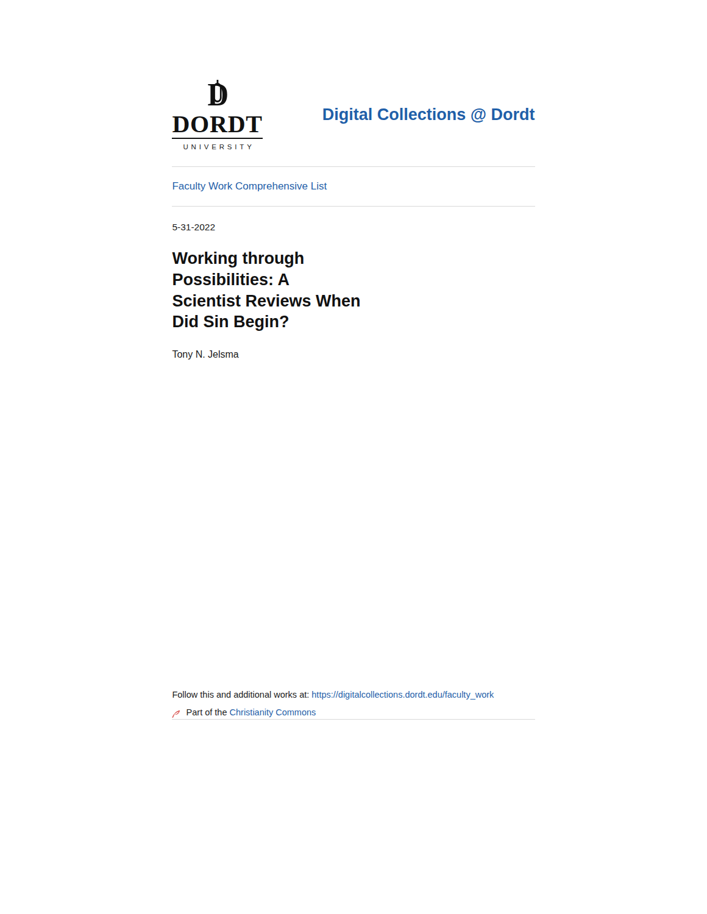D
DORDT
UNIVERSITY
Digital Collections @ Dordt
Faculty Work Comprehensive List
5-31-2022
Working through Possibilities: A Scientist Reviews When Did Sin Begin?
Tony N. Jelsma
Follow this and additional works at: https://digitalcollections.dordt.edu/faculty_work
Part of the Christianity Commons